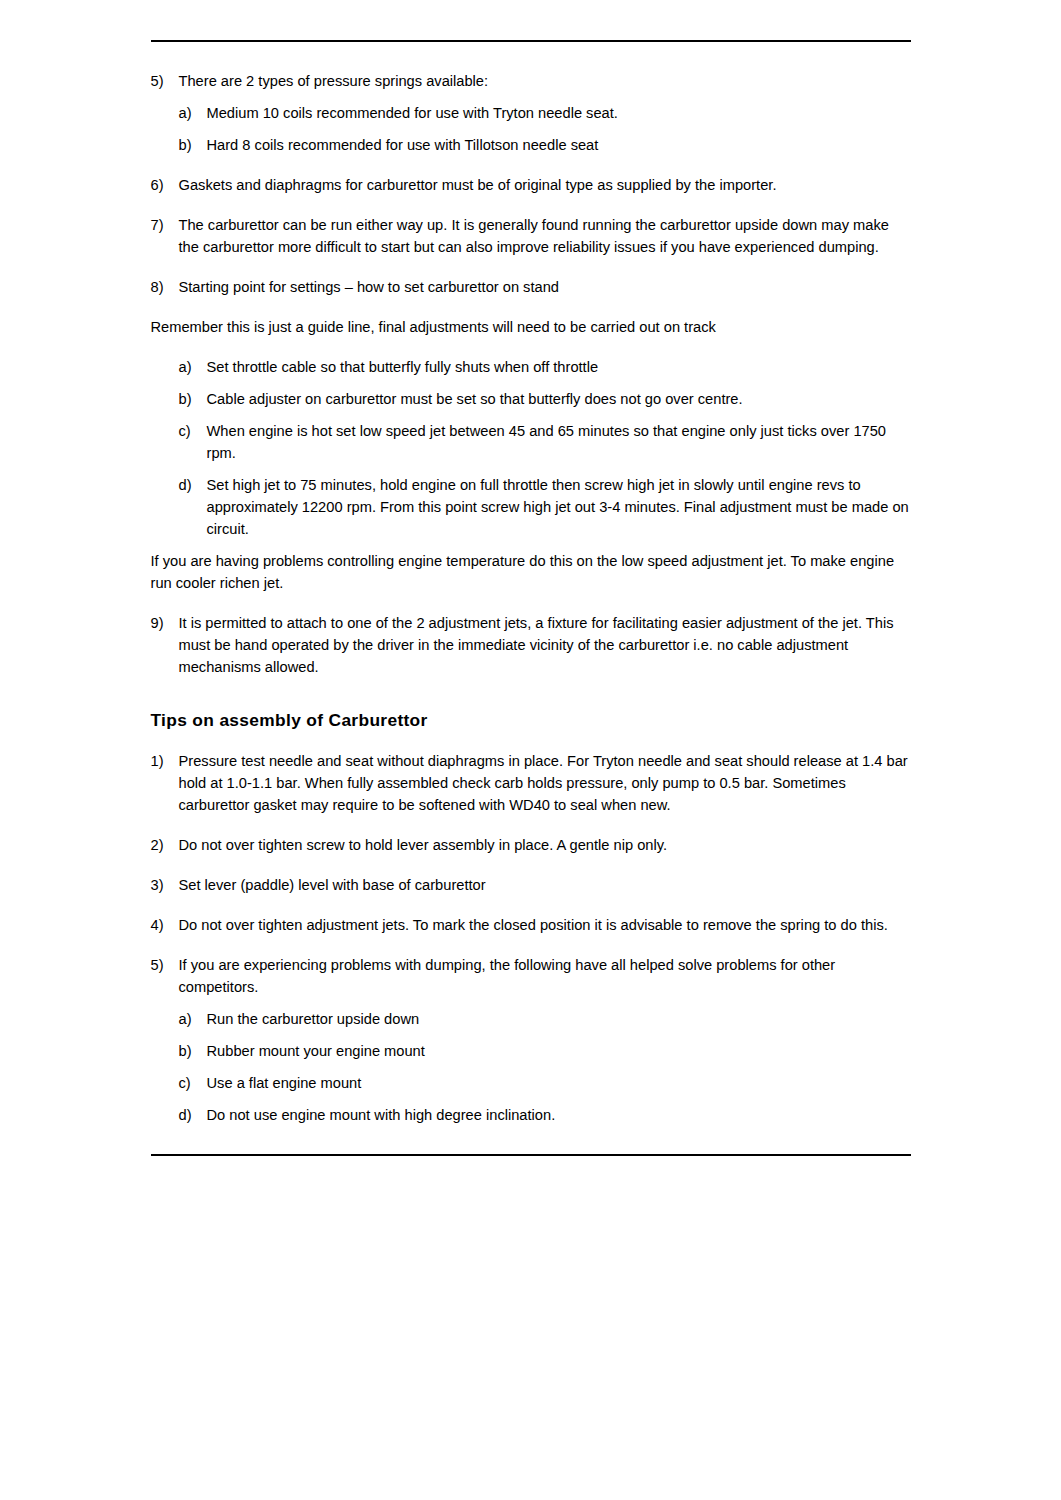5) There are 2 types of pressure springs available:
a) Medium 10 coils recommended for use with Tryton needle seat.
b) Hard 8 coils recommended for use with Tillotson needle seat
6) Gaskets and diaphragms for carburettor must be of original type as supplied by the importer.
7) The carburettor can be run either way up. It is generally found running the carburettor upside down may make the carburettor more difficult to start but can also improve reliability issues if you have experienced dumping.
8) Starting point for settings – how to set carburettor on stand
Remember this is just a guide line, final adjustments will need to be carried out on track
a) Set throttle cable so that butterfly fully shuts when off throttle
b) Cable adjuster on carburettor must be set so that butterfly does not go over centre.
c) When engine is hot set low speed jet between 45 and 65 minutes so that engine only just ticks over 1750 rpm.
d) Set high jet to 75 minutes, hold engine on full throttle then screw high jet in slowly until engine revs to approximately 12200 rpm. From this point screw high jet out 3-4 minutes. Final adjustment must be made on circuit.
If you are having problems controlling engine temperature do this on the low speed adjustment jet. To make engine run cooler richen jet.
9) It is permitted to attach to one of the 2 adjustment jets, a fixture for facilitating easier adjustment of the jet. This must be hand operated by the driver in the immediate vicinity of the carburettor i.e. no cable adjustment mechanisms allowed.
Tips on assembly of Carburettor
1) Pressure test needle and seat without diaphragms in place. For Tryton needle and seat should release at 1.4 bar hold at 1.0-1.1 bar. When fully assembled check carb holds pressure, only pump to 0.5 bar. Sometimes carburettor gasket may require to be softened with WD40 to seal when new.
2) Do not over tighten screw to hold lever assembly in place. A gentle nip only.
3) Set lever (paddle) level with base of carburettor
4) Do not over tighten adjustment jets. To mark the closed position it is advisable to remove the spring to do this.
5) If you are experiencing problems with dumping, the following have all helped solve problems for other competitors.
a) Run the carburettor upside down
b) Rubber mount your engine mount
c) Use a flat engine mount
d) Do not use engine mount with high degree inclination.